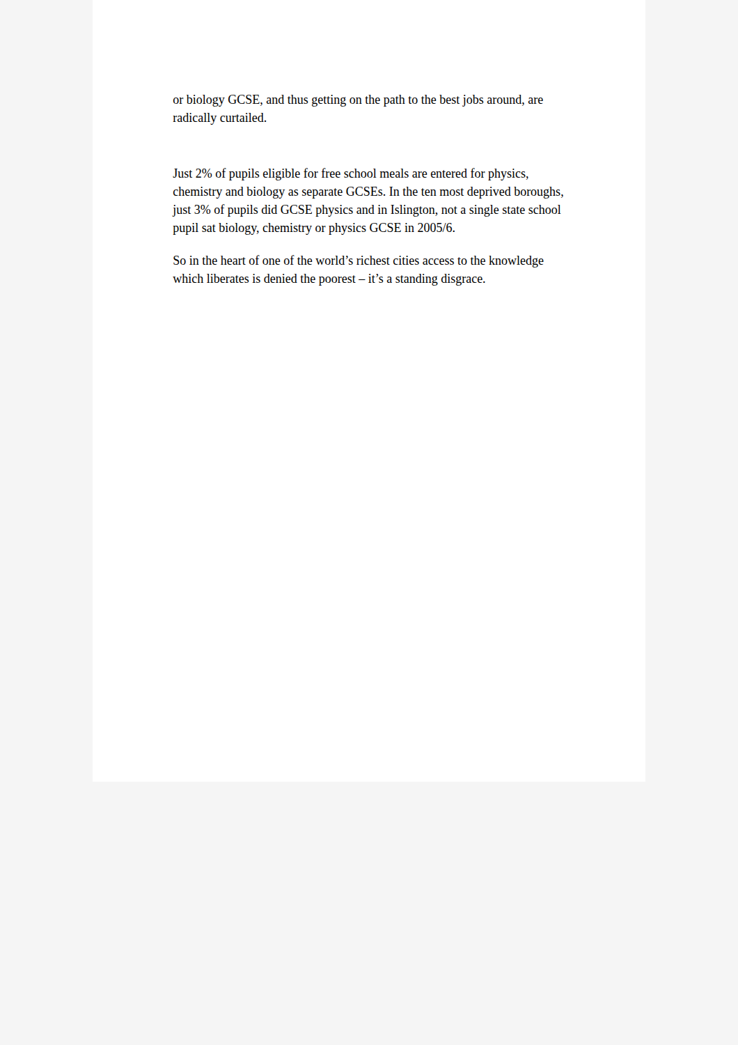or biology GCSE, and thus getting on the path to the best jobs around, are radically curtailed.
Just 2% of pupils eligible for free school meals are entered for physics, chemistry and biology as separate GCSEs. In the ten most deprived boroughs, just 3% of pupils did GCSE physics and in Islington, not a single state school pupil sat biology, chemistry or physics GCSE in 2005/6.
So in the heart of one of the world’s richest cities access to the knowledge which liberates is denied the poorest – it’s a standing disgrace.